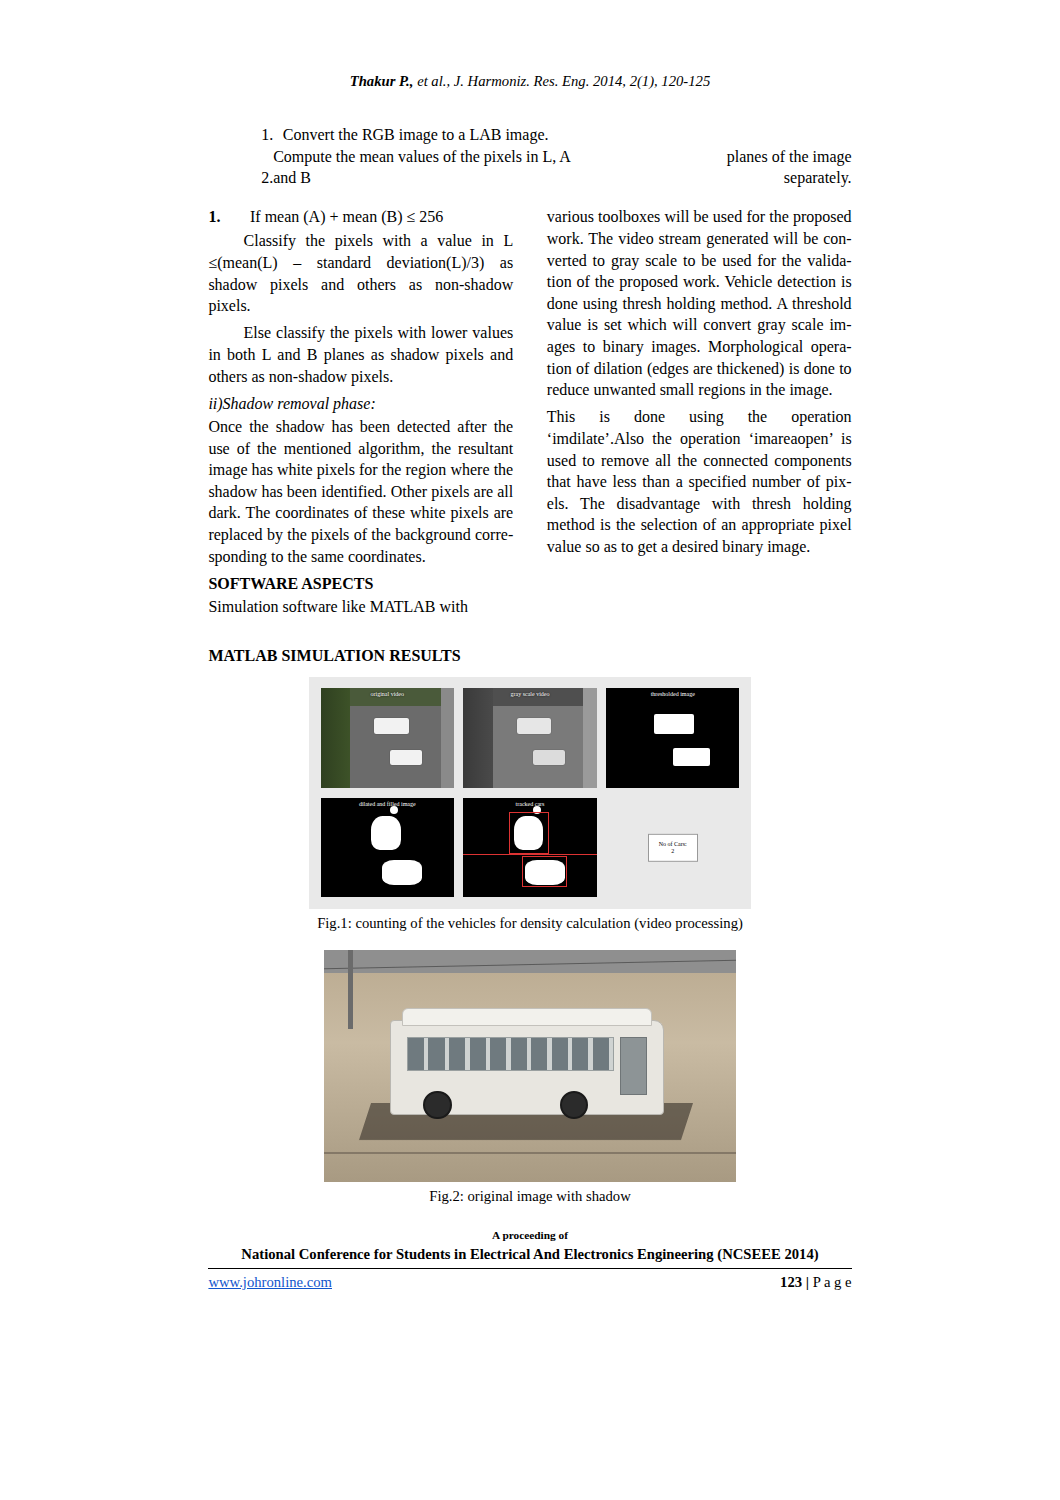Thakur P., et al., J. Harmoniz. Res. Eng. 2014, 2(1), 120-125
1.
Convert the RGB image to a LAB image.
Compute the mean values of the pixels in L, A
planes of the image
2.and B
separately.
1.
If mean (A) + mean (B) ≤ 256
Classify the pixels with a value in L ≤(mean(L) – standard deviation(L)/3) as shadow pixels and others as non-shadow pixels.
Else classify the pixels with lower values in both L and B planes as shadow pixels and others as non-shadow pixels.
ii)Shadow removal phase:
Once the shadow has been detected after the use of the mentioned algorithm, the resultant image has white pixels for the region where the shadow has been identified. Other pixels are all dark. The coordinates of these white pixels are replaced by the pixels of the background corresponding to the same coordinates.
SOFTWARE ASPECTS
Simulation software like MATLAB with
various toolboxes will be used for the proposed work. The video stream generated will be converted to gray scale to be used for the validation of the proposed work. Vehicle detection is done using thresh holding method. A threshold value is set which will convert gray scale images to binary images. Morphological operation of dilation (edges are thickened) is done to reduce unwanted small regions in the image.
This is done using the operation ‘imdilate’.Also the operation ‘imareaopen’ is used to remove all the connected components that have less than a specified number of pixels. The disadvantage with thresh holding method is the selection of an appropriate pixel value so as to get a desired binary image.
MATLAB SIMULATION RESULTS
original video
gray scale video
thresholded image
dilated and filled image
tracked cars
No of Cars:
2
Fig.1: counting of the vehicles for density calculation (video processing)
Fig.2: original image with shadow
A proceeding of
National Conference for Students in Electrical And Electronics Engineering (NCSEEE 2014)
www.johronline.com 123 | P a g e